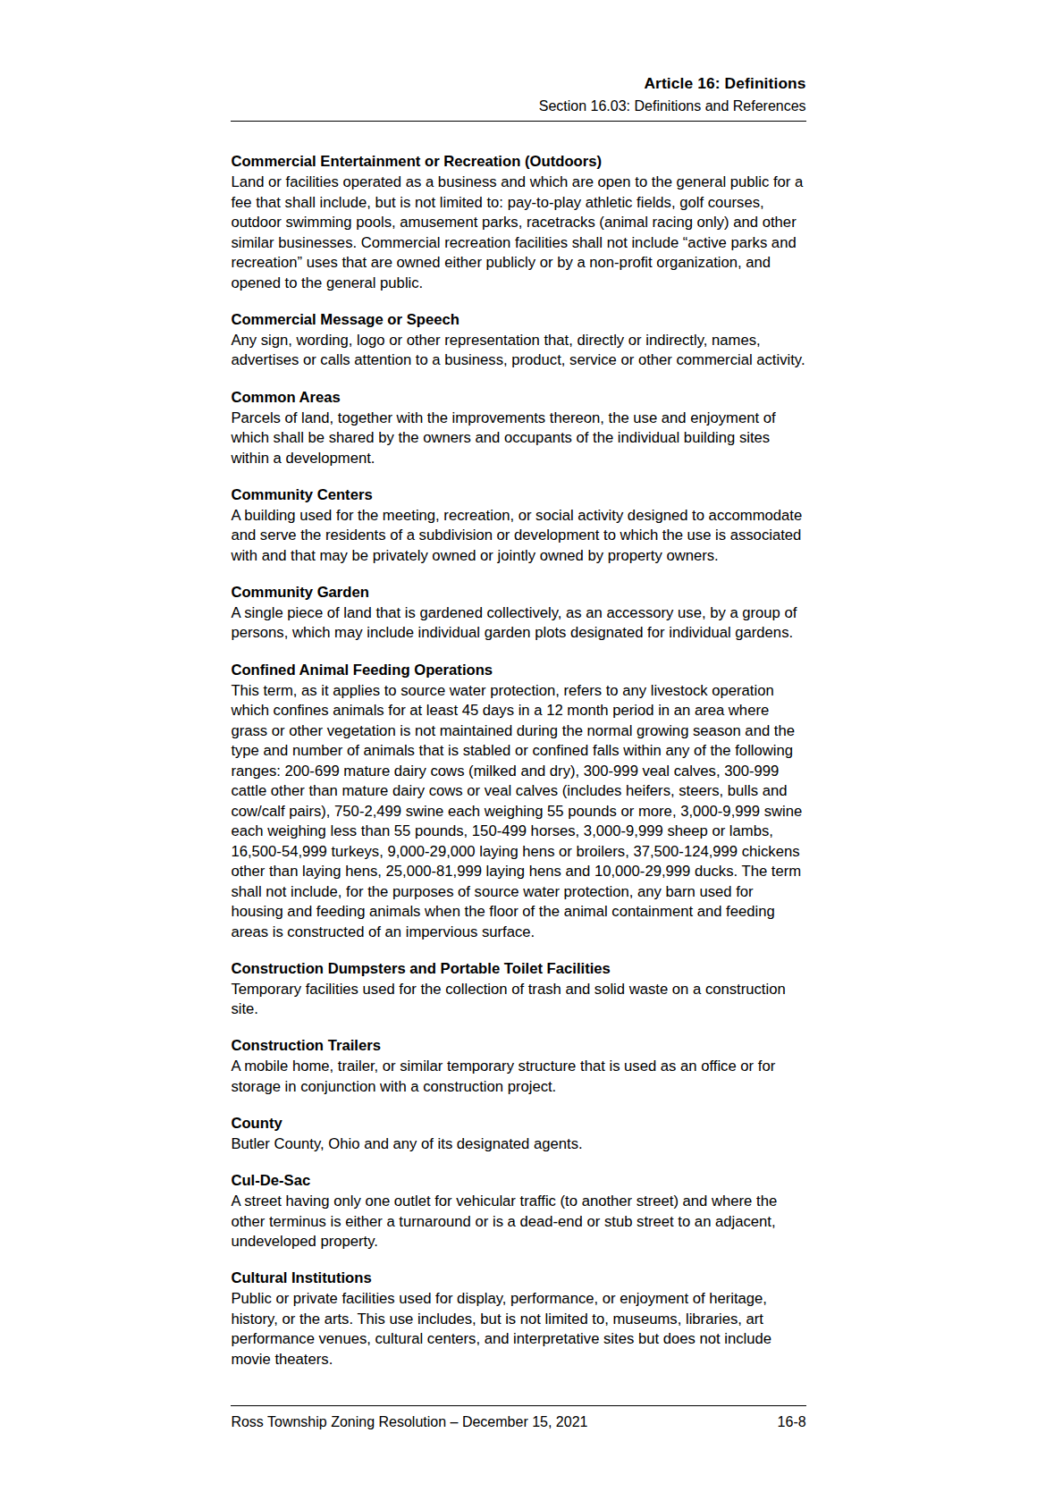Article 16: Definitions
Section 16.03: Definitions and References
Commercial Entertainment or Recreation (Outdoors)
Land or facilities operated as a business and which are open to the general public for a fee that shall include, but is not limited to: pay-to-play athletic fields, golf courses, outdoor swimming pools, amusement parks, racetracks (animal racing only) and other similar businesses. Commercial recreation facilities shall not include “active parks and recreation” uses that are owned either publicly or by a non-profit organization, and opened to the general public.
Commercial Message or Speech
Any sign, wording, logo or other representation that, directly or indirectly, names, advertises or calls attention to a business, product, service or other commercial activity.
Common Areas
Parcels of land, together with the improvements thereon, the use and enjoyment of which shall be shared by the owners and occupants of the individual building sites within a development.
Community Centers
A building used for the meeting, recreation, or social activity designed to accommodate and serve the residents of a subdivision or development to which the use is associated with and that may be privately owned or jointly owned by property owners.
Community Garden
A single piece of land that is gardened collectively, as an accessory use, by a group of persons, which may include individual garden plots designated for individual gardens.
Confined Animal Feeding Operations
This term, as it applies to source water protection, refers to any livestock operation which confines animals for at least 45 days in a 12 month period in an area where grass or other vegetation is not maintained during the normal growing season and the type and number of animals that is stabled or confined falls within any of the following ranges: 200-699 mature dairy cows (milked and dry), 300-999 veal calves, 300-999 cattle other than mature dairy cows or veal calves (includes heifers, steers, bulls and cow/calf pairs), 750-2,499 swine each weighing 55 pounds or more, 3,000-9,999 swine each weighing less than 55 pounds, 150-499 horses, 3,000-9,999 sheep or lambs, 16,500-54,999 turkeys, 9,000-29,000 laying hens or broilers, 37,500-124,999 chickens other than laying hens, 25,000-81,999 laying hens and 10,000-29,999 ducks. The term shall not include, for the purposes of source water protection, any barn used for housing and feeding animals when the floor of the animal containment and feeding areas is constructed of an impervious surface.
Construction Dumpsters and Portable Toilet Facilities
Temporary facilities used for the collection of trash and solid waste on a construction site.
Construction Trailers
A mobile home, trailer, or similar temporary structure that is used as an office or for storage in conjunction with a construction project.
County
Butler County, Ohio and any of its designated agents.
Cul-De-Sac
A street having only one outlet for vehicular traffic (to another street) and where the other terminus is either a turnaround or is a dead-end or stub street to an adjacent, undeveloped property.
Cultural Institutions
Public or private facilities used for display, performance, or enjoyment of heritage, history, or the arts. This use includes, but is not limited to, museums, libraries, art performance venues, cultural centers, and interpretative sites but does not include movie theaters.
Ross Township Zoning Resolution – December 15, 2021
16-8